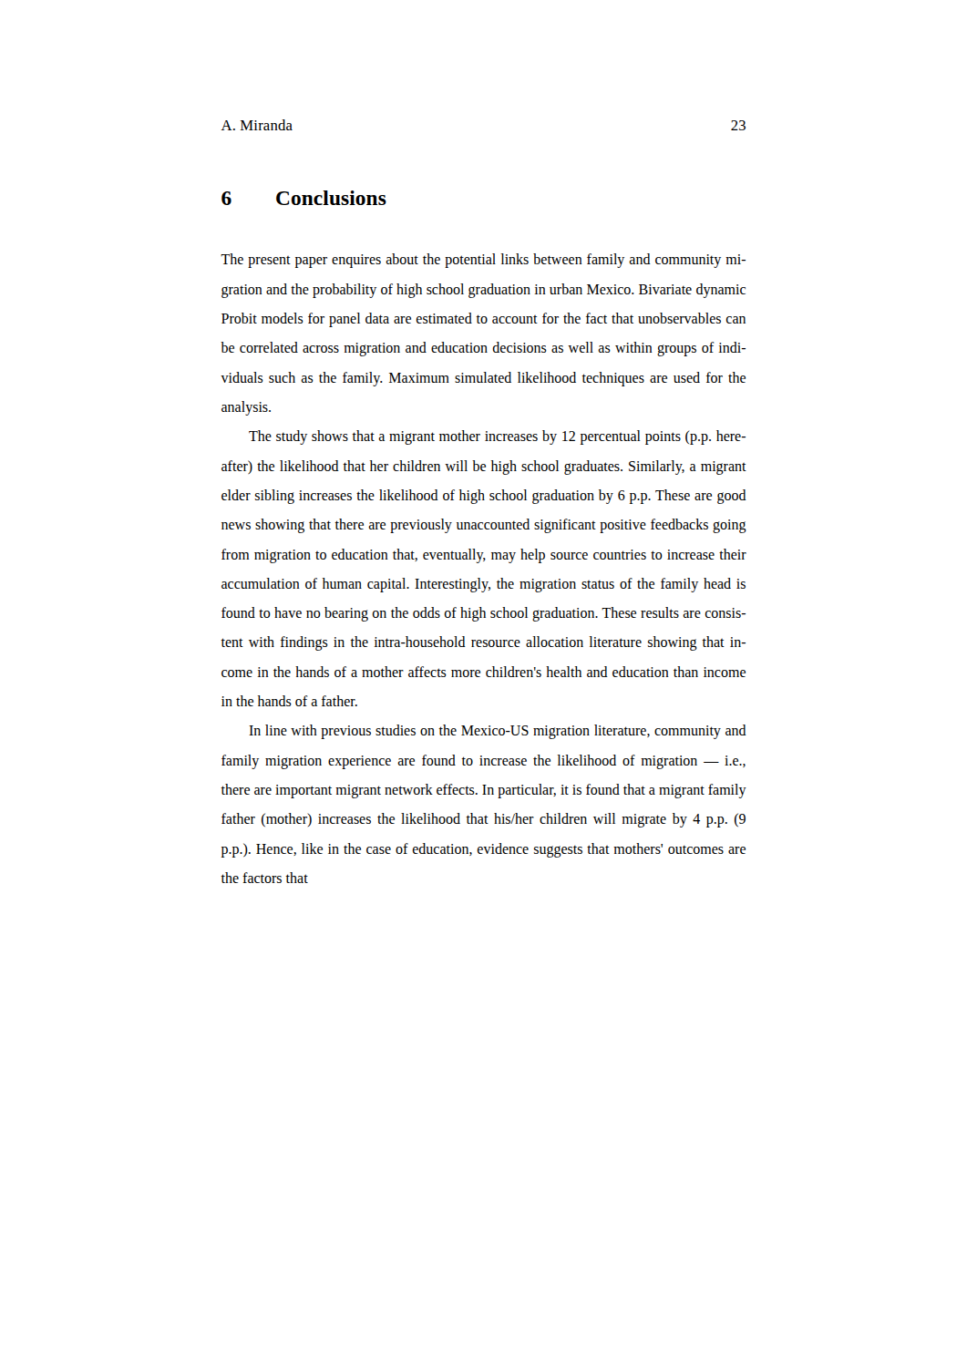A. Miranda 23
6 Conclusions
The present paper enquires about the potential links between family and community migration and the probability of high school graduation in urban Mexico. Bivariate dynamic Probit models for panel data are estimated to account for the fact that unobservables can be correlated across migration and education decisions as well as within groups of individuals such as the family. Maximum simulated likelihood techniques are used for the analysis.
The study shows that a migrant mother increases by 12 percentual points (p.p. hereafter) the likelihood that her children will be high school graduates. Similarly, a migrant elder sibling increases the likelihood of high school graduation by 6 p.p. These are good news showing that there are previously unaccounted significant positive feedbacks going from migration to education that, eventually, may help source countries to increase their accumulation of human capital. Interestingly, the migration status of the family head is found to have no bearing on the odds of high school graduation. These results are consistent with findings in the intra-household resource allocation literature showing that income in the hands of a mother affects more children's health and education than income in the hands of a father.
In line with previous studies on the Mexico-US migration literature, community and family migration experience are found to increase the likelihood of migration — i.e., there are important migrant network effects. In particular, it is found that a migrant family father (mother) increases the likelihood that his/her children will migrate by 4 p.p. (9 p.p.). Hence, like in the case of education, evidence suggests that mothers' outcomes are the factors that